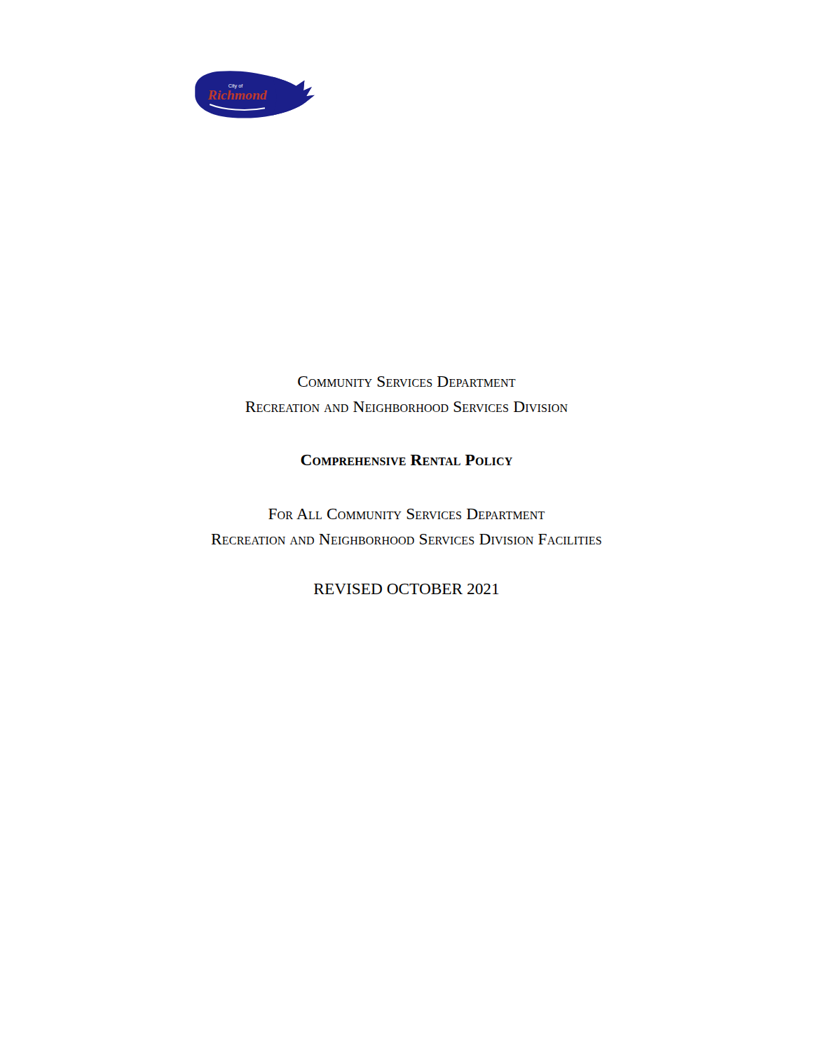City of Richmond
Community Services Department
Recreation and Neighborhood Services Division
Comprehensive Rental Policy
For All Community Services Department
Recreation and Neighborhood Services Division Facilities
REVISED OCTOBER 2021